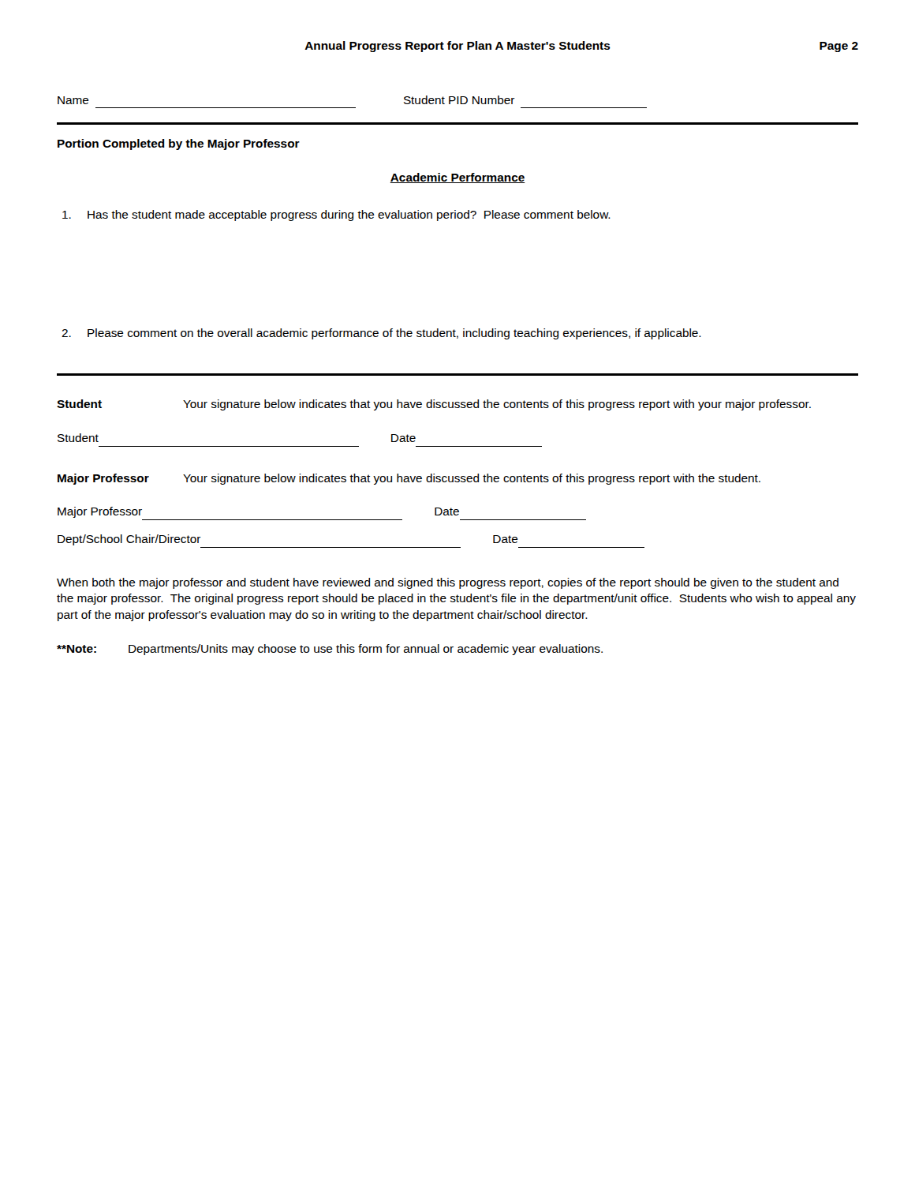Annual Progress Report for Plan A Master's Students Page 2
Name Student PID Number
Portion Completed by the Major Professor
Academic Performance
Has the student made acceptable progress during the evaluation period? Please comment below.
Please comment on the overall academic performance of the student, including teaching experiences, if applicable.
Student
Your signature below indicates that you have discussed the contents of this progress report with your major professor.
Student Date
Major Professor
Your signature below indicates that you have discussed the contents of this progress report with the student.
Major Professor Date
Dept/School Chair/Director Date
When both the major professor and student have reviewed and signed this progress report, copies of the report should be given to the student and the major professor. The original progress report should be placed in the student's file in the department/unit office. Students who wish to appeal any part of the major professor's evaluation may do so in writing to the department chair/school director.
**Note:
Departments/Units may choose to use this form for annual or academic year evaluations.